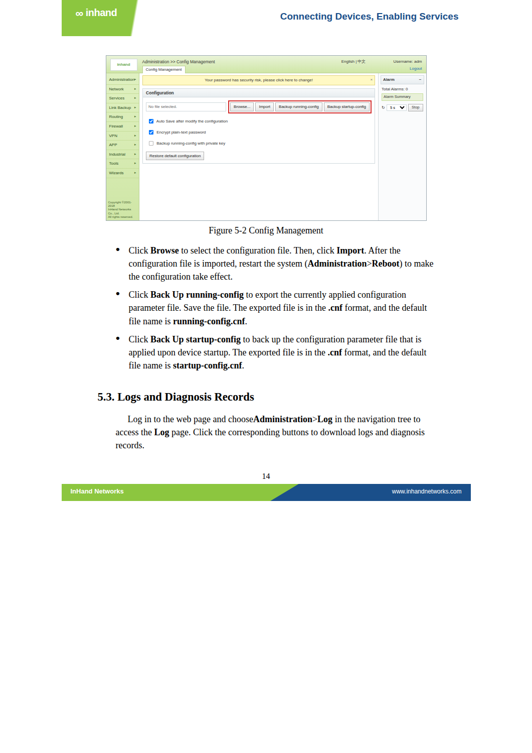∞ inhand
Connecting Devices, Enabling Services
inhand
Administration >> Config Management
Config Management
English | 中文
Username: admLogout
Administration
Network
Services
Link Backup
Routing
Firewall
VPN
APP
Industrial
Tools
Wizards
Save Configuration
Copyright ©2001-2018
InHand Networks Co., Ltd.
All rights reserved.
Your password has security risk, please click here to change!×
Configuration
No file selected.
Browse... Import Backup running-config Backup startup-config
Auto Save after modify the configuration Encrypt plain-text password Backup running-config with private key Restore default configuration
Alarm−
Total Alarms: 0
Alarm Summary
↻ 5 s Stop
Figure 5-2 Config Management
Click Browse to select the configuration file. Then, click Import. After the configuration file is imported, restart the system (Administration>Reboot) to make the configuration take effect.
Click Back Up running-config to export the currently applied configuration parameter file. Save the file. The exported file is in the .cnf format, and the default file name is running-config.cnf.
Click Back Up startup-config to back up the configuration parameter file that is applied upon device startup. The exported file is in the .cnf format, and the default file name is startup-config.cnf.
5.3. Logs and Diagnosis Records
Log in to the web page and chooseAdministration>Log in the navigation tree to access the Log page. Click the corresponding buttons to download logs and diagnosis records.
14
InHand Networks
www.inhandnetworks.com